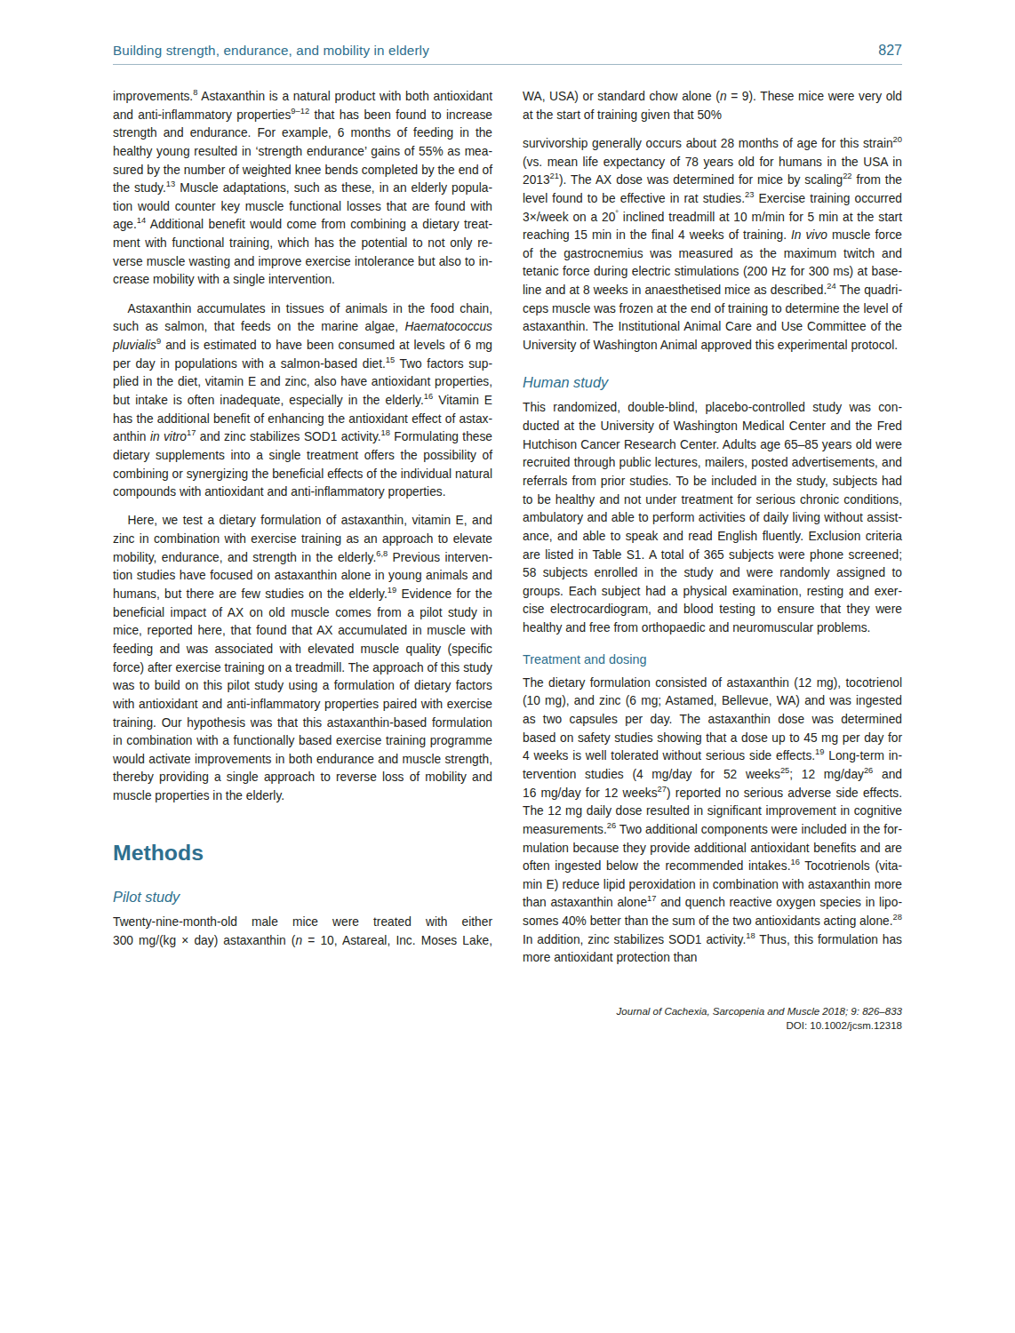Building strength, endurance, and mobility in elderly
827
improvements.8 Astaxanthin is a natural product with both antioxidant and anti-inflammatory properties9–12 that has been found to increase strength and endurance. For example, 6 months of feeding in the healthy young resulted in ‘strength endurance’ gains of 55% as measured by the number of weighted knee bends completed by the end of the study.13 Muscle adaptations, such as these, in an elderly population would counter key muscle functional losses that are found with age.14 Additional benefit would come from combining a dietary treatment with functional training, which has the potential to not only reverse muscle wasting and improve exercise intolerance but also to increase mobility with a single intervention.
Astaxanthin accumulates in tissues of animals in the food chain, such as salmon, that feeds on the marine algae, Haematococcus pluvialis9 and is estimated to have been consumed at levels of 6 mg per day in populations with a salmon-based diet.15 Two factors supplied in the diet, vitamin E and zinc, also have antioxidant properties, but intake is often inadequate, especially in the elderly.16 Vitamin E has the additional benefit of enhancing the antioxidant effect of astaxanthin in vitro17 and zinc stabilizes SOD1 activity.18 Formulating these dietary supplements into a single treatment offers the possibility of combining or synergizing the beneficial effects of the individual natural compounds with antioxidant and anti-inflammatory properties.
Here, we test a dietary formulation of astaxanthin, vitamin E, and zinc in combination with exercise training as an approach to elevate mobility, endurance, and strength in the elderly.6,8 Previous intervention studies have focused on astaxanthin alone in young animals and humans, but there are few studies on the elderly.19 Evidence for the beneficial impact of AX on old muscle comes from a pilot study in mice, reported here, that found that AX accumulated in muscle with feeding and was associated with elevated muscle quality (specific force) after exercise training on a treadmill. The approach of this study was to build on this pilot study using a formulation of dietary factors with antioxidant and anti-inflammatory properties paired with exercise training. Our hypothesis was that this astaxanthin-based formulation in combination with a functionally based exercise training programme would activate improvements in both endurance and muscle strength, thereby providing a single approach to reverse loss of mobility and muscle properties in the elderly.
Methods
Pilot study
Twenty-nine-month-old male mice were treated with either 300 mg/(kg × day) astaxanthin (n = 10, Astareal, Inc. Moses Lake, WA, USA) or standard chow alone (n = 9). These mice were very old at the start of training given that 50%
survivorship generally occurs about 28 months of age for this strain20 (vs. mean life expectancy of 78 years old for humans in the USA in 201321). The AX dose was determined for mice by scaling22 from the level found to be effective in rat studies.23 Exercise training occurred 3×/week on a 20° inclined treadmill at 10 m/min for 5 min at the start reaching 15 min in the final 4 weeks of training. In vivo muscle force of the gastrocnemius was measured as the maximum twitch and tetanic force during electric stimulations (200 Hz for 300 ms) at baseline and at 8 weeks in anaesthetised mice as described.24 The quadriceps muscle was frozen at the end of training to determine the level of astaxanthin. The Institutional Animal Care and Use Committee of the University of Washington Animal approved this experimental protocol.
Human study
This randomized, double-blind, placebo-controlled study was conducted at the University of Washington Medical Center and the Fred Hutchison Cancer Research Center. Adults age 65–85 years old were recruited through public lectures, mailers, posted advertisements, and referrals from prior studies. To be included in the study, subjects had to be healthy and not under treatment for serious chronic conditions, ambulatory and able to perform activities of daily living without assistance, and able to speak and read English fluently. Exclusion criteria are listed in Table S1. A total of 365 subjects were phone screened; 58 subjects enrolled in the study and were randomly assigned to groups. Each subject had a physical examination, resting and exercise electrocardiogram, and blood testing to ensure that they were healthy and free from orthopaedic and neuromuscular problems.
Treatment and dosing
The dietary formulation consisted of astaxanthin (12 mg), tocotrienol (10 mg), and zinc (6 mg; Astamed, Bellevue, WA) and was ingested as two capsules per day. The astaxanthin dose was determined based on safety studies showing that a dose up to 45 mg per day for 4 weeks is well tolerated without serious side effects.19 Long-term intervention studies (4 mg/day for 52 weeks25; 12 mg/day26 and 16 mg/day for 12 weeks27) reported no serious adverse side effects. The 12 mg daily dose resulted in significant improvement in cognitive measurements.26 Two additional components were included in the formulation because they provide additional antioxidant benefits and are often ingested below the recommended intakes.16 Tocotrienols (vitamin E) reduce lipid peroxidation in combination with astaxanthin more than astaxanthin alone17 and quench reactive oxygen species in liposomes 40% better than the sum of the two antioxidants acting alone.28 In addition, zinc stabilizes SOD1 activity.18 Thus, this formulation has more antioxidant protection than
Journal of Cachexia, Sarcopenia and Muscle 2018; 9: 826–833
DOI: 10.1002/jcsm.12318